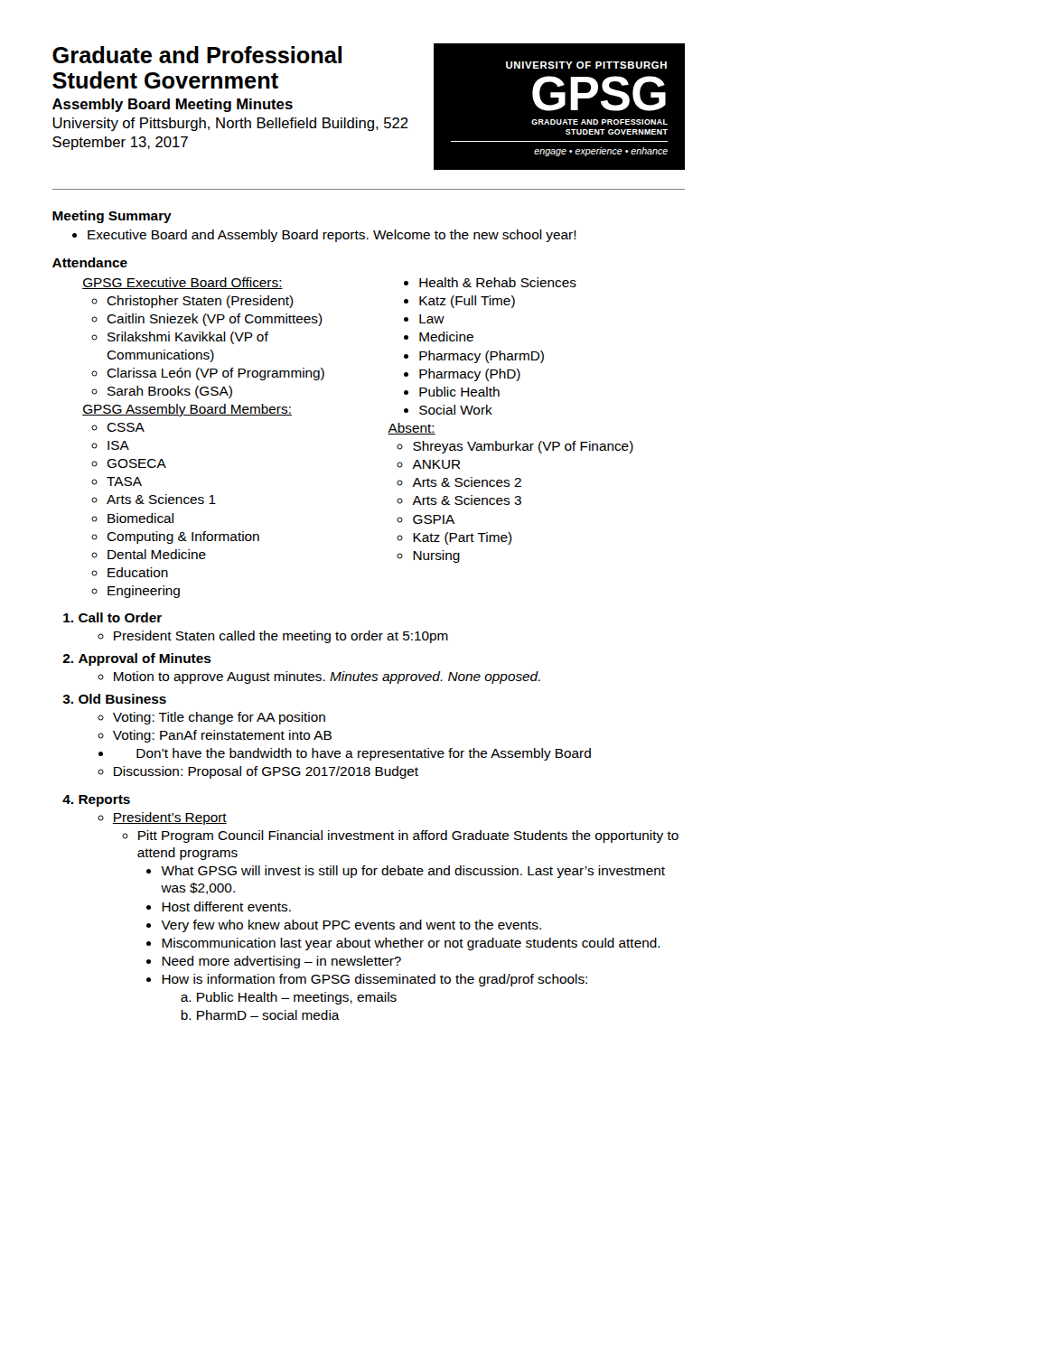Graduate and Professional Student Government
Assembly Board Meeting Minutes
University of Pittsburgh, North Bellefield Building, 522
September 13, 2017
University of Pittsburgh
GPSG
Graduate and Professional
Student Government
engage • experience • enhance
Meeting Summary
Executive Board and Assembly Board reports. Welcome to the new school year!
Attendance
GPSG Executive Board Officers:
Christopher Staten (President)
Caitlin Sniezek (VP of Committees)
Srilakshmi Kavikkal (VP of Communications)
Clarissa León (VP of Programming)
Sarah Brooks (GSA)
GPSG Assembly Board Members:
CSSA
ISA
GOSECA
TASA
Arts & Sciences 1
Biomedical
Computing & Information
Dental Medicine
Education
Engineering
Health & Rehab Sciences
Katz (Full Time)
Law
Medicine
Pharmacy (PharmD)
Pharmacy (PhD)
Public Health
Social Work
Absent:
Shreyas Vamburkar (VP of Finance)
ANKUR
Arts & Sciences 2
Arts & Sciences 3
GSPIA
Katz (Part Time)
Nursing
Call to Order
President Staten called the meeting to order at 5:10pm
Approval of Minutes
Motion to approve August minutes. Minutes approved. None opposed.
Old Business
Voting: Title change for AA position
Voting: PanAf reinstatement into AB
Don’t have the bandwidth to have a representative for the Assembly Board
Discussion: Proposal of GPSG 2017/2018 Budget
Reports
President’s Report
Pitt Program Council Financial investment in afford Graduate Students the opportunity to attend programs
What GPSG will invest is still up for debate and discussion. Last year’s investment was $2,000.
Host different events.
Very few who knew about PPC events and went to the events.
Miscommunication last year about whether or not graduate students could attend.
Need more advertising – in newsletter?
How is information from GPSG disseminated to the grad/prof schools:
Public Health – meetings, emails
PharmD – social media